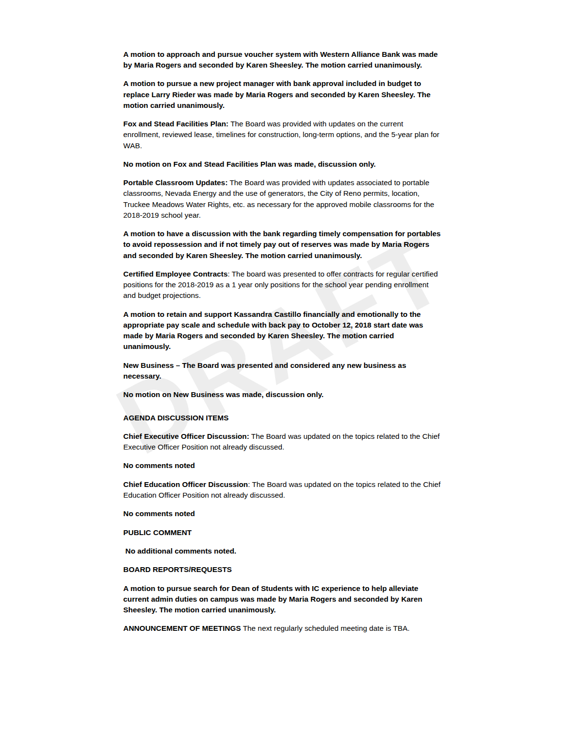DRAFT
A motion to approach and pursue voucher system with Western Alliance Bank was made by Maria Rogers and seconded by Karen Sheesley. The motion carried unanimously.
A motion to pursue a new project manager with bank approval included in budget to replace Larry Rieder was made by Maria Rogers and seconded by Karen Sheesley. The motion carried unanimously.
Fox and Stead Facilities Plan: The Board was provided with updates on the current enrollment, reviewed lease, timelines for construction, long-term options, and the 5-year plan for WAB.
No motion on Fox and Stead Facilities Plan was made, discussion only.
Portable Classroom Updates: The Board was provided with updates associated to portable classrooms, Nevada Energy and the use of generators, the City of Reno permits, location, Truckee Meadows Water Rights, etc. as necessary for the approved mobile classrooms for the 2018-2019 school year.
A motion to have a discussion with the bank regarding timely compensation for portables to avoid repossession and if not timely pay out of reserves was made by Maria Rogers and seconded by Karen Sheesley. The motion carried unanimously.
Certified Employee Contracts: The board was presented to offer contracts for regular certified positions for the 2018-2019 as a 1 year only positions for the school year pending enrollment and budget projections.
A motion to retain and support Kassandra Castillo financially and emotionally to the appropriate pay scale and schedule with back pay to October 12, 2018 start date was made by Maria Rogers and seconded by Karen Sheesley. The motion carried unanimously.
New Business – The Board was presented and considered any new business as necessary.
No motion on New Business was made, discussion only.
AGENDA DISCUSSION ITEMS
Chief Executive Officer Discussion: The Board was updated on the topics related to the Chief Executive Officer Position not already discussed.
No comments noted
Chief Education Officer Discussion: The Board was updated on the topics related to the Chief Education Officer Position not already discussed.
No comments noted
PUBLIC COMMENT
No additional comments noted.
BOARD REPORTS/REQUESTS
A motion to pursue search for Dean of Students with IC experience to help alleviate current admin duties on campus was made by Maria Rogers and seconded by Karen Sheesley. The motion carried unanimously.
ANNOUNCEMENT OF MEETINGS The next regularly scheduled meeting date is TBA.